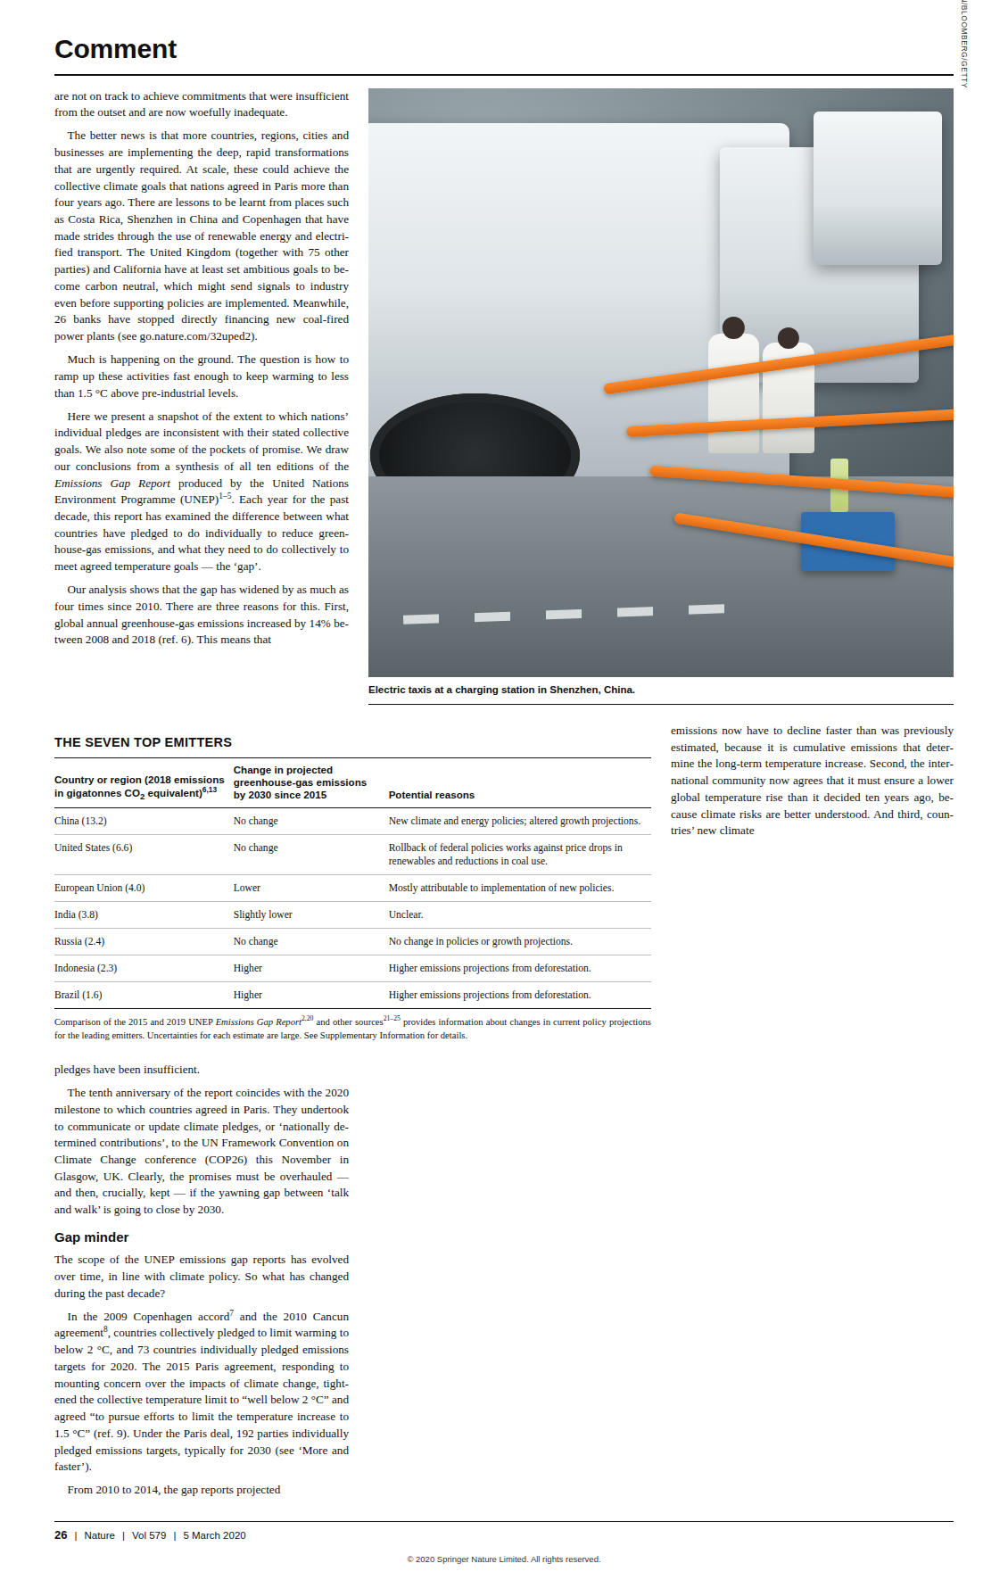Comment
are not on track to achieve commitments that were insufficient from the outset and are now woefully inadequate.
The better news is that more countries, regions, cities and businesses are implementing the deep, rapid transformations that are urgently required. At scale, these could achieve the collective climate goals that nations agreed in Paris more than four years ago. There are lessons to be learnt from places such as Costa Rica, Shenzhen in China and Copenhagen that have made strides through the use of renewable energy and electrified transport. The United Kingdom (together with 75 other parties) and California have at least set ambitious goals to become carbon neutral, which might send signals to industry even before supporting policies are implemented. Meanwhile, 26 banks have stopped directly financing new coal-fired power plants (see go.nature.com/32uped2).
Much is happening on the ground. The question is how to ramp up these activities fast enough to keep warming to less than 1.5 °C above pre-industrial levels.
Here we present a snapshot of the extent to which nations’ individual pledges are inconsistent with their stated collective goals. We also note some of the pockets of promise. We draw our conclusions from a synthesis of all ten editions of the Emissions Gap Report produced by the United Nations Environment Programme (UNEP)1–5. Each year for the past decade, this report has examined the difference between what countries have pledged to do individually to reduce greenhouse-gas emissions, and what they need to do collectively to meet agreed temperature goals — the ‘gap’.
Our analysis shows that the gap has widened by as much as four times since 2010. There are three reasons for this. First, global annual greenhouse-gas emissions increased by 14% between 2008 and 2018 (ref. 6). This means that
QILAI SHEN/BLOOMBERG/GETTY
Electric taxis at a charging station in Shenzhen, China.
THE SEVEN TOP EMITTERS
| Country or region (2018 emissions in gigatonnes CO 2 equivalent) 6,13 | Change in projected greenhouse-gas emissions by 2030 since 2015 | Potential reasons |
| --- | --- | --- |
| China (13.2) | No change | New climate and energy policies; altered growth projections. |
| United States (6.6) | No change | Rollback of federal policies works against price drops in renewables and reductions in coal use. |
| European Union (4.0) | Lower | Mostly attributable to implementation of new policies. |
| India (3.8) | Slightly lower | Unclear. |
| Russia (2.4) | No change | No change in policies or growth projections. |
| Indonesia (2.3) | Higher | Higher emissions projections from deforestation. |
| Brazil (1.6) | Higher | Higher emissions projections from deforestation. |
Comparison of the 2015 and 2019 UNEP Emissions Gap Report2,20 and other sources21–25 provides information about changes in current policy projections for the leading emitters. Uncertainties for each estimate are large. See Supplementary Information for details.
emissions now have to decline faster than was previously estimated, because it is cumulative emissions that determine the long-term temperature increase. Second, the international community now agrees that it must ensure a lower global temperature rise than it decided ten years ago, because climate risks are better understood. And third, countries’ new climate
pledges have been insufficient.
The tenth anniversary of the report coincides with the 2020 milestone to which countries agreed in Paris. They undertook to communicate or update climate pledges, or ‘nationally determined contributions’, to the UN Framework Convention on Climate Change conference (COP26) this November in Glasgow, UK. Clearly, the promises must be overhauled — and then, crucially, kept — if the yawning gap between ‘talk and walk’ is going to close by 2030.
Gap minder
The scope of the UNEP emissions gap reports has evolved over time, in line with climate policy. So what has changed during the past decade?
In the 2009 Copenhagen accord7 and the 2010 Cancun agreement8, countries collectively pledged to limit warming to below 2 °C, and 73 countries individually pledged emissions targets for 2020. The 2015 Paris agreement, responding to mounting concern over the impacts of climate change, tightened the collective temperature limit to “well below 2 °C” and agreed “to pursue efforts to limit the temperature increase to 1.5 °C” (ref. 9). Under the Paris deal, 192 parties individually pledged emissions targets, typically for 2030 (see ‘More and faster’).
From 2010 to 2014, the gap reports projected
26 | Nature | Vol 579 | 5 March 2020
© 2020 Springer Nature Limited. All rights reserved.